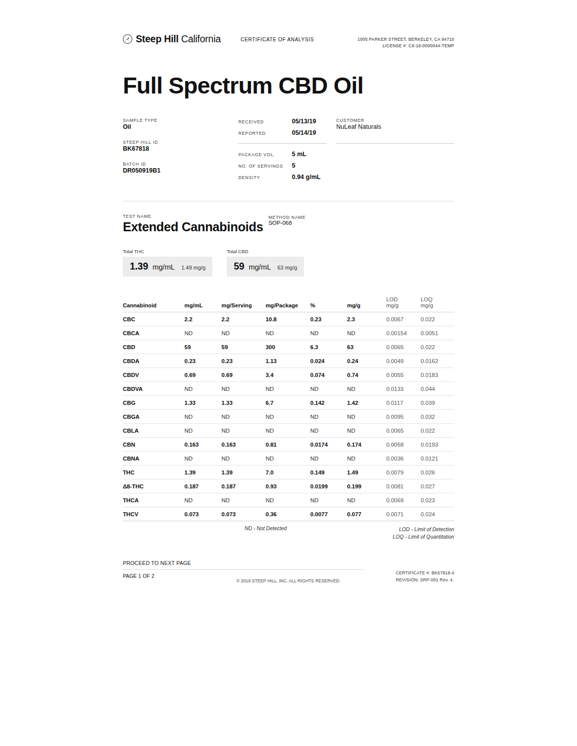Steep Hill California
CERTIFICATE OF ANALYSIS
1005 PARKER STREET, BERKELEY, CA 94710
LICENSE #: C8-18-0000044-TEMP
Full Spectrum CBD Oil
SAMPLE TYPE
Oil
STEEP HILL ID
BK67818
BATCH ID
DR050919B1
RECEIVED
05/13/19
REPORTED
05/14/19
PACKAGE VOL.
5 mL
NO. OF SERVINGS
5
DENSITY
0.94 g/mL
CUSTOMER
NuLeaf Naturals
TEST NAME
Extended Cannabinoids
METHOD NAME
SOP-068
Total THC
1.39 mg/mL 1.49 mg/g
Total CBD
59 mg/mL 63 mg/g
| Cannabinoid | mg/mL | mg/Serving | mg/Package | % | mg/g | LOD mg/g | LOQ mg/g |
| --- | --- | --- | --- | --- | --- | --- | --- |
| CBC | 2.2 | 2.2 | 10.8 | 0.23 | 2.3 | 0.0067 | 0.022 |
| CBCA | ND | ND | ND | ND | ND | 0.00154 | 0.0051 |
| CBD | 59 | 59 | 300 | 6.3 | 63 | 0.0065 | 0.022 |
| CBDA | 0.23 | 0.23 | 1.13 | 0.024 | 0.24 | 0.0049 | 0.0162 |
| CBDV | 0.69 | 0.69 | 3.4 | 0.074 | 0.74 | 0.0055 | 0.0183 |
| CBDVA | ND | ND | ND | ND | ND | 0.0133 | 0.044 |
| CBG | 1.33 | 1.33 | 6.7 | 0.142 | 1.42 | 0.0117 | 0.039 |
| CBGA | ND | ND | ND | ND | ND | 0.0095 | 0.032 |
| CBLA | ND | ND | ND | ND | ND | 0.0065 | 0.022 |
| CBN | 0.163 | 0.163 | 0.81 | 0.0174 | 0.174 | 0.0058 | 0.0193 |
| CBNA | ND | ND | ND | ND | ND | 0.0036 | 0.0121 |
| THC | 1.39 | 1.39 | 7.0 | 0.149 | 1.49 | 0.0079 | 0.026 |
| Δ8-THC | 0.187 | 0.187 | 0.93 | 0.0199 | 0.199 | 0.0081 | 0.027 |
| THCA | ND | ND | ND | ND | ND | 0.0069 | 0.023 |
| THCV | 0.073 | 0.073 | 0.36 | 0.0077 | 0.077 | 0.0071 | 0.024 |
ND - Not Detected
LOD - Limit of Detection
LOQ - Limit of Quantitation
PROCEED TO NEXT PAGE
PAGE 1 OF 2
CERTIFICATE #: BK67818-4
REVISION: SRP-001 Rev. 4.
© 2019 STEEP HILL, INC. ALL RIGHTS RESERVED.